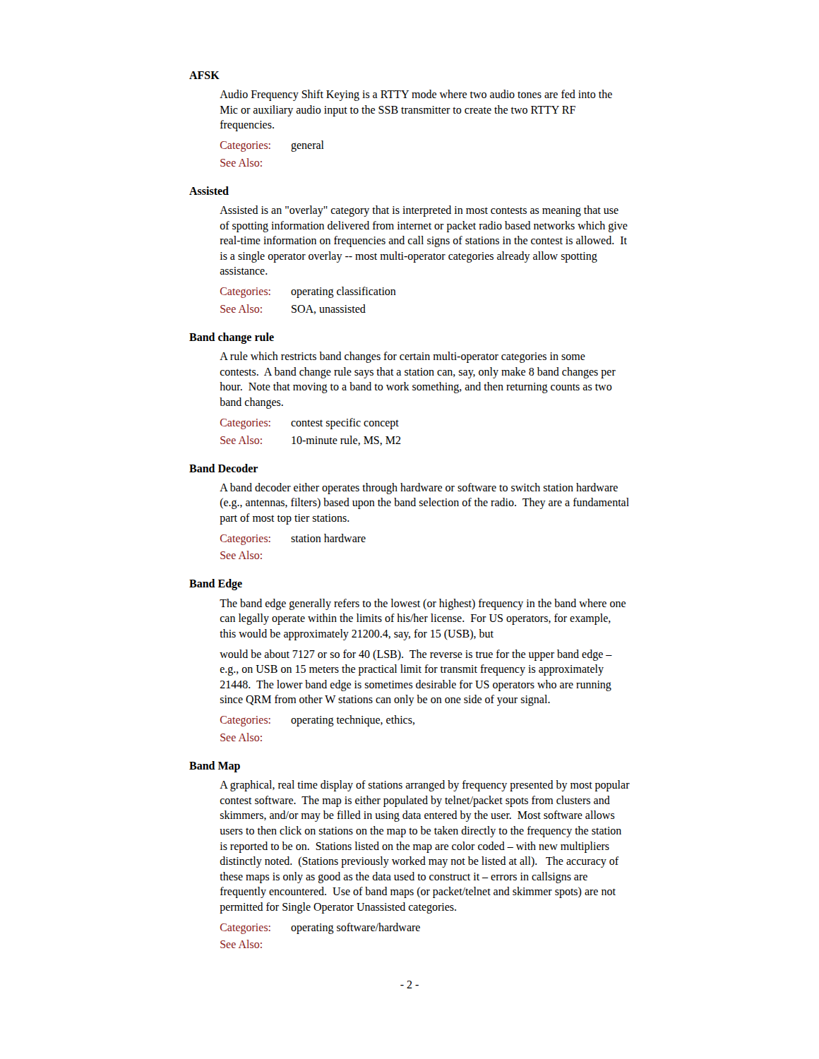AFSK
Audio Frequency Shift Keying is a RTTY mode where two audio tones are fed into the Mic or auxiliary audio input to the SSB transmitter to create the two RTTY RF frequencies.
Categories: general
See Also:
Assisted
Assisted is an "overlay" category that is interpreted in most contests as meaning that use of spotting information delivered from internet or packet radio based networks which give real-time information on frequencies and call signs of stations in the contest is allowed. It is a single operator overlay -- most multi-operator categories already allow spotting assistance.
Categories: operating classification
See Also: SOA, unassisted
Band change rule
A rule which restricts band changes for certain multi-operator categories in some contests. A band change rule says that a station can, say, only make 8 band changes per hour. Note that moving to a band to work something, and then returning counts as two band changes.
Categories: contest specific concept
See Also: 10-minute rule, MS, M2
Band Decoder
A band decoder either operates through hardware or software to switch station hardware (e.g., antennas, filters) based upon the band selection of the radio. They are a fundamental part of most top tier stations.
Categories: station hardware
See Also:
Band Edge
The band edge generally refers to the lowest (or highest) frequency in the band where one can legally operate within the limits of his/her license. For US operators, for example, this would be approximately 21200.4, say, for 15 (USB), but
would be about 7127 or so for 40 (LSB). The reverse is true for the upper band edge – e.g., on USB on 15 meters the practical limit for transmit frequency is approximately 21448. The lower band edge is sometimes desirable for US operators who are running since QRM from other W stations can only be on one side of your signal.
Categories: operating technique, ethics,
See Also:
Band Map
A graphical, real time display of stations arranged by frequency presented by most popular contest software. The map is either populated by telnet/packet spots from clusters and skimmers, and/or may be filled in using data entered by the user. Most software allows users to then click on stations on the map to be taken directly to the frequency the station is reported to be on. Stations listed on the map are color coded – with new multipliers distinctly noted. (Stations previously worked may not be listed at all). The accuracy of these maps is only as good as the data used to construct it – errors in callsigns are frequently encountered. Use of band maps (or packet/telnet and skimmer spots) are not permitted for Single Operator Unassisted categories.
Categories: operating software/hardware
See Also:
- 2 -